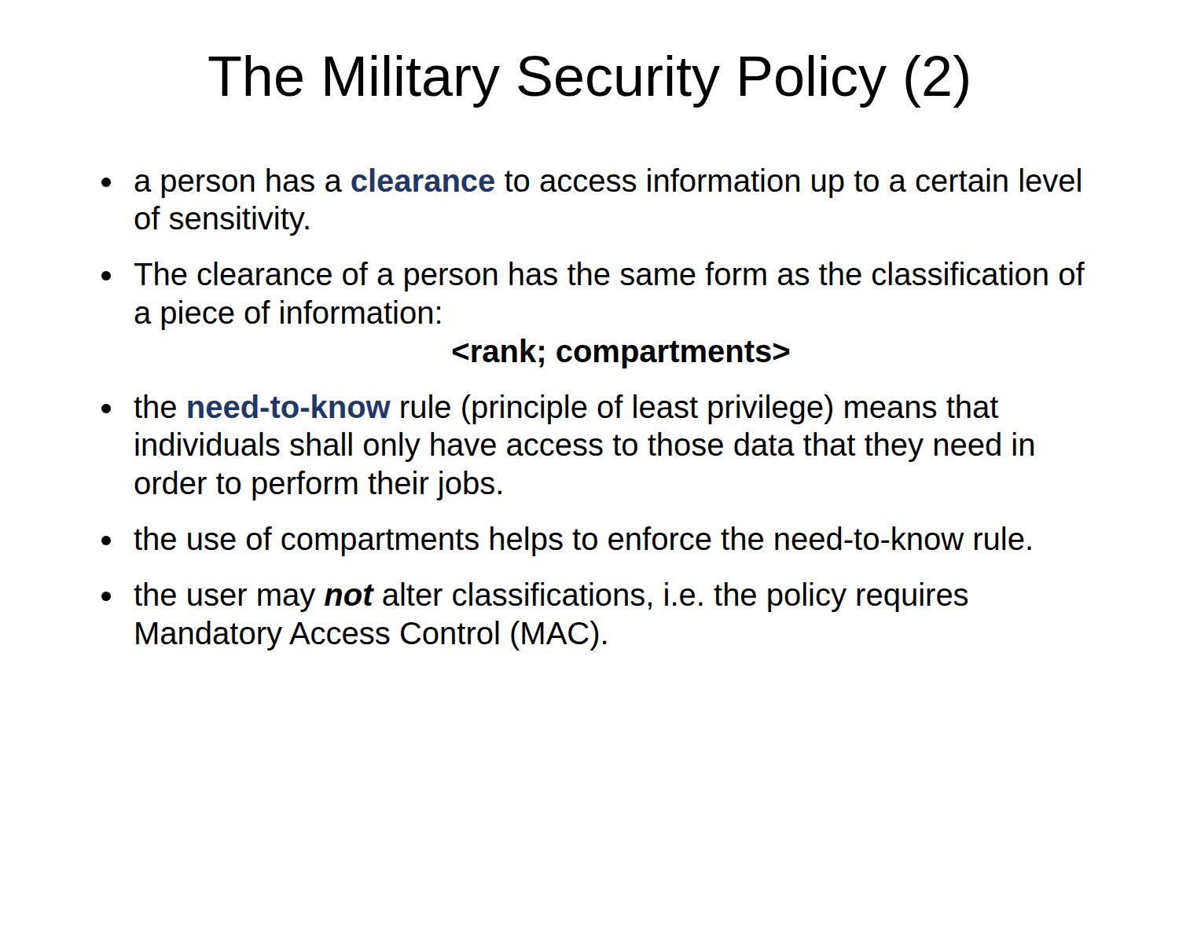The Military Security Policy (2)
a person has a clearance to access information up to a certain level of sensitivity.
The clearance of a person has the same form as the classification of a piece of information: <rank; compartments>
the need-to-know rule (principle of least privilege) means that individuals shall only have access to those data that they need in order to perform their jobs.
the use of compartments helps to enforce the need-to-know rule.
the user may not alter classifications, i.e. the policy requires Mandatory Access Control (MAC).